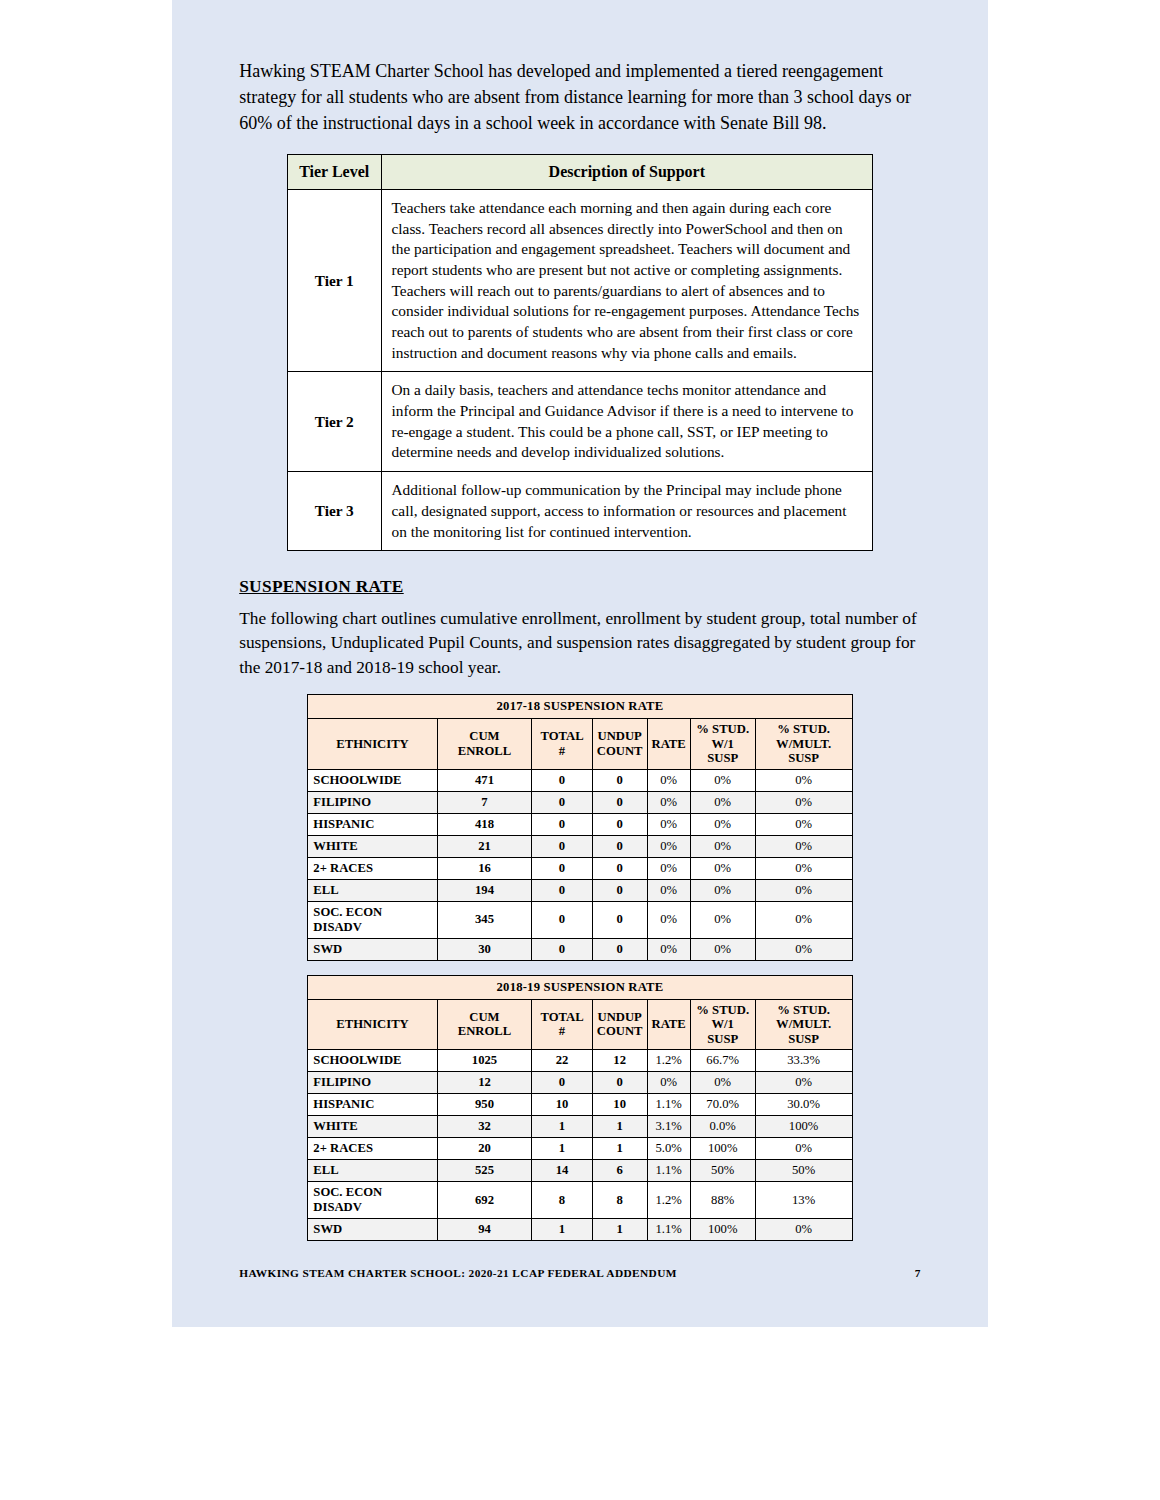Hawking STEAM Charter School has developed and implemented a tiered reengagement strategy for all students who are absent from distance learning for more than 3 school days or 60% of the instructional days in a school week in accordance with Senate Bill 98.
| Tier Level | Description of Support |
| --- | --- |
| Tier 1 | Teachers take attendance each morning and then again during each core class. Teachers record all absences directly into PowerSchool and then on the participation and engagement spreadsheet. Teachers will document and report students who are present but not active or completing assignments. Teachers will reach out to parents/guardians to alert of absences and to consider individual solutions for re-engagement purposes. Attendance Techs reach out to parents of students who are absent from their first class or core instruction and document reasons why via phone calls and emails. |
| Tier 2 | On a daily basis, teachers and attendance techs monitor attendance and inform the Principal and Guidance Advisor if there is a need to intervene to re-engage a student. This could be a phone call, SST, or IEP meeting to determine needs and develop individualized solutions. |
| Tier 3 | Additional follow-up communication by the Principal may include phone call, designated support, access to information or resources and placement on the monitoring list for continued intervention. |
SUSPENSION RATE
The following chart outlines cumulative enrollment, enrollment by student group, total number of suspensions, Unduplicated Pupil Counts, and suspension rates disaggregated by student group for the 2017-18 and 2018-19 school year.
2017-18 SUSPENSION RATE
| ETHNICITY | CUM ENROLL | TOTAL # | UNDUP COUNT | RATE | % STUD. W/1 SUSP | % STUD. W/MULT. SUSP |
| --- | --- | --- | --- | --- | --- | --- |
| SCHOOLWIDE | 471 | 0 | 0 | 0% | 0% | 0% |
| FILIPINO | 7 | 0 | 0 | 0% | 0% | 0% |
| HISPANIC | 418 | 0 | 0 | 0% | 0% | 0% |
| WHITE | 21 | 0 | 0 | 0% | 0% | 0% |
| 2+ RACES | 16 | 0 | 0 | 0% | 0% | 0% |
| ELL | 194 | 0 | 0 | 0% | 0% | 0% |
| SOC. ECON DISADV | 345 | 0 | 0 | 0% | 0% | 0% |
| SWD | 30 | 0 | 0 | 0% | 0% | 0% |
2018-19 SUSPENSION RATE
| ETHNICITY | CUM ENROLL | TOTAL # | UNDUP COUNT | RATE | % STUD. W/1 SUSP | % STUD. W/MULT. SUSP |
| --- | --- | --- | --- | --- | --- | --- |
| SCHOOLWIDE | 1025 | 22 | 12 | 1.2% | 66.7% | 33.3% |
| FILIPINO | 12 | 0 | 0 | 0% | 0% | 0% |
| HISPANIC | 950 | 10 | 10 | 1.1% | 70.0% | 30.0% |
| WHITE | 32 | 1 | 1 | 3.1% | 0.0% | 100% |
| 2+ RACES | 20 | 1 | 1 | 5.0% | 100% | 0% |
| ELL | 525 | 14 | 6 | 1.1% | 50% | 50% |
| SOC. ECON DISADV | 692 | 8 | 8 | 1.2% | 88% | 13% |
| SWD | 94 | 1 | 1 | 1.1% | 100% | 0% |
HAWKING STEAM CHARTER SCHOOL: 2020-21 LCAP FEDERAL ADDENDUM 7